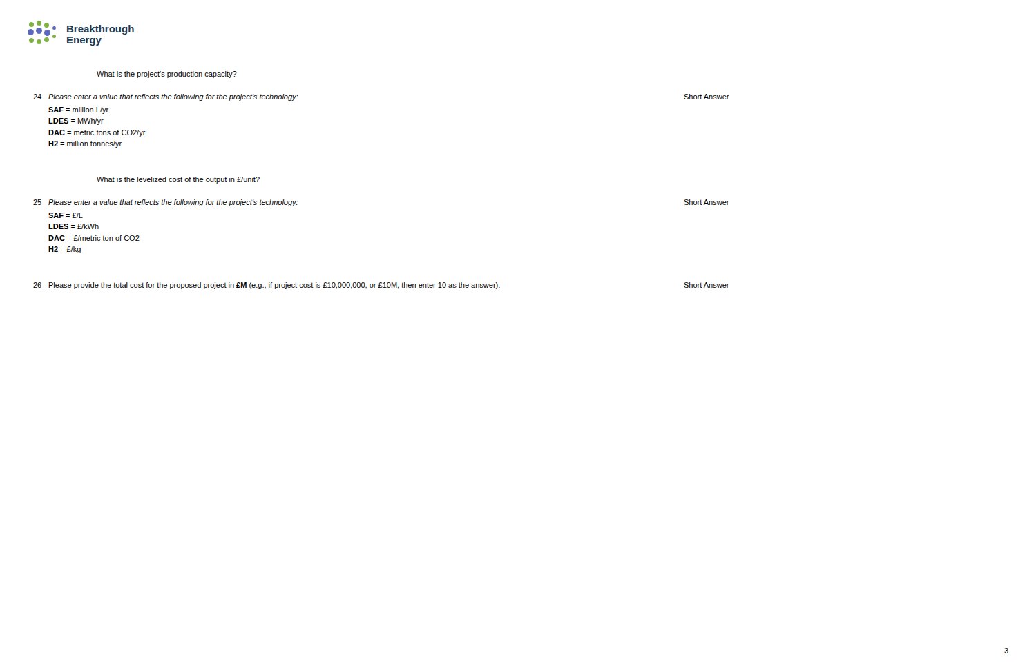Breakthrough
Energy
What is the project's production capacity?
24
Please enter a value that reflects the following for the project's technology:
SAF = million L/yr
LDES = MWh/yr
DAC = metric tons of CO2/yr
H2 = million tonnes/yr
Short Answer
What is the levelized cost of the output in £/unit?
25
Please enter a value that reflects the following for the project's technology:
SAF = £/L
LDES = £/kWh
DAC = £/metric ton of CO2
H2 = £/kg
Short Answer
26
Please provide the total cost for the proposed project in £M (e.g., if project cost is £10,000,000, or £10M, then enter 10 as the answer).
Short Answer
3